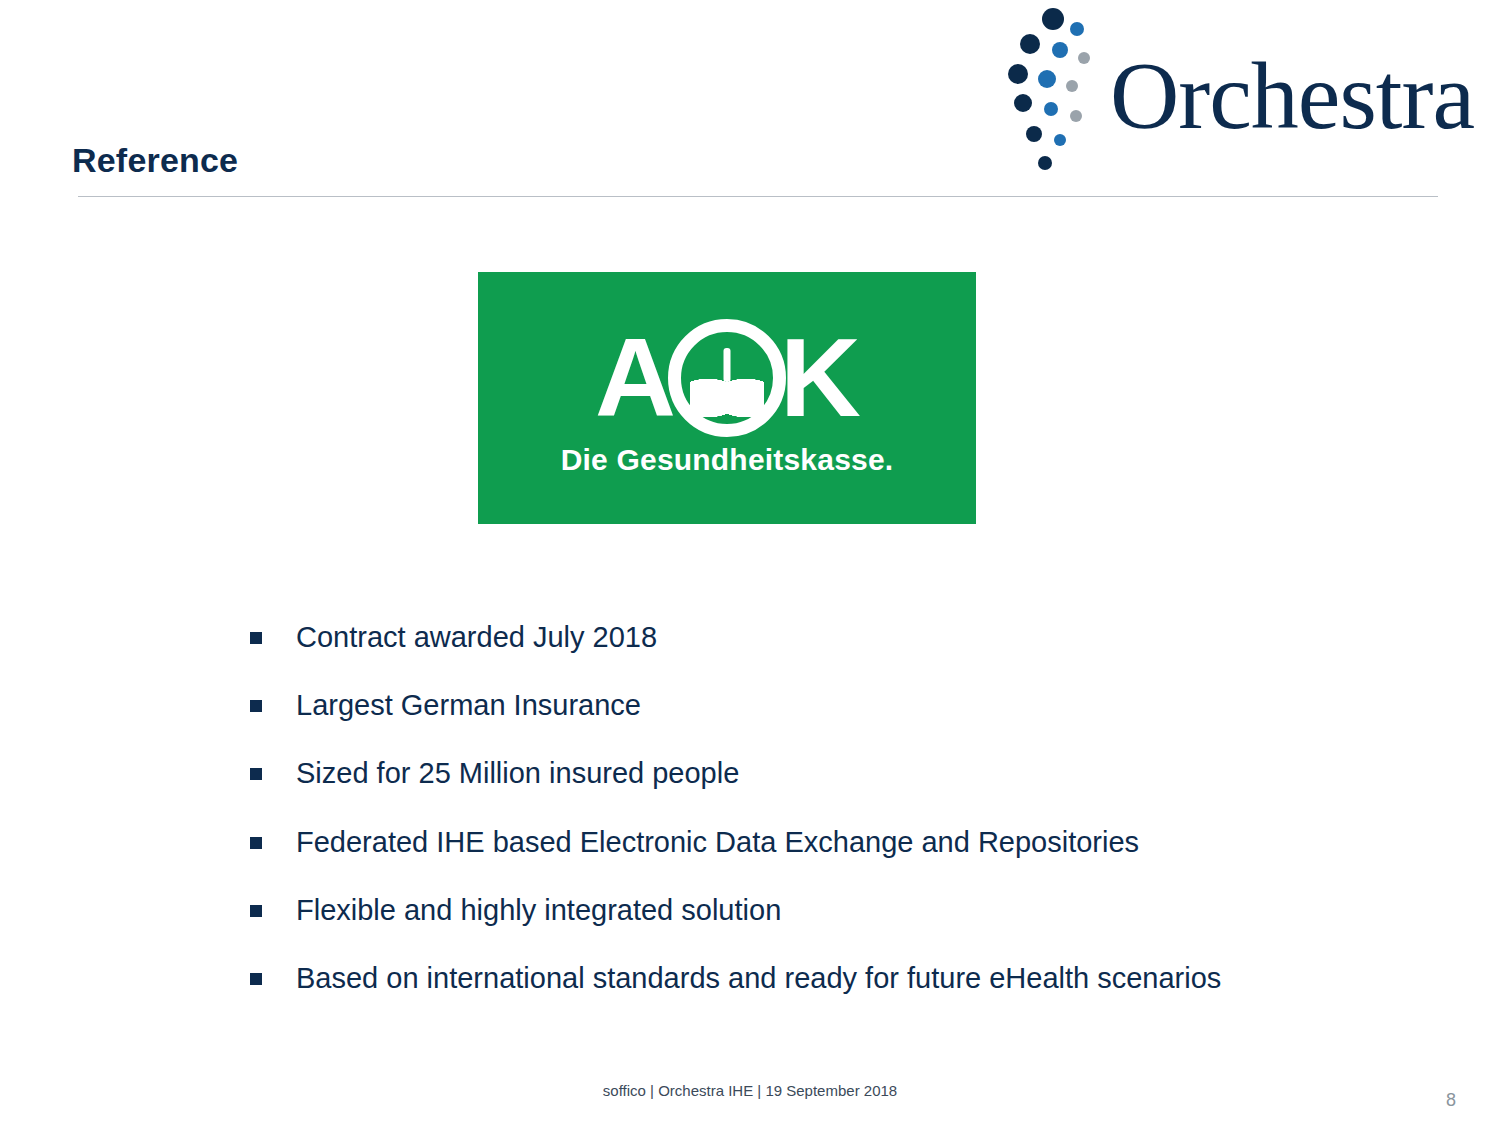Orchestra
Reference
A K
Die Gesundheitskasse.
Contract awarded July 2018
Largest German Insurance
Sized for 25 Million insured people
Federated IHE based Electronic Data Exchange and Repositories
Flexible and highly integrated solution
Based on international standards and ready for future eHealth scenarios
soffico | Orchestra IHE | 19 September 2018
8